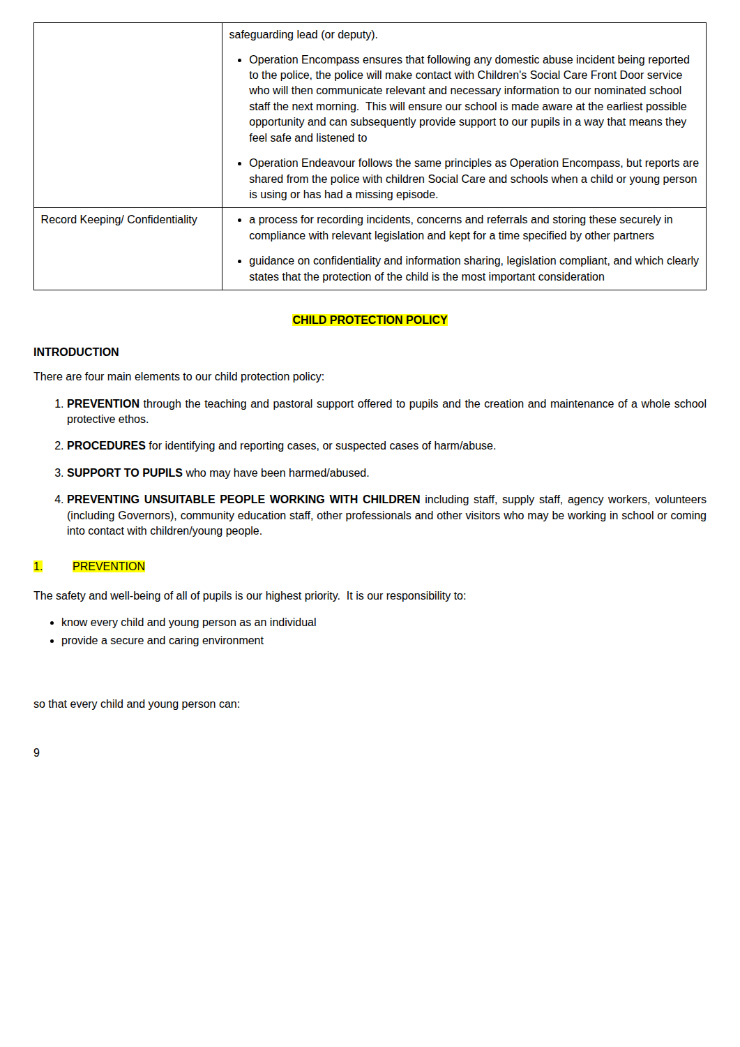| | safeguarding lead (or deputy). Operation Encompass ensures that following any domestic abuse incident being reported to the police, the police will make contact with Children's Social Care Front Door service who will then communicate relevant and necessary information to our nominated school staff the next morning. This will ensure our school is made aware at the earliest possible opportunity and can subsequently provide support to our pupils in a way that means they feel safe and listened to Operation Endeavour follows the same principles as Operation Encompass, but reports are shared from the police with children Social Care and schools when a child or young person is using or has had a missing episode. |
| Record Keeping/ Confidentiality | a process for recording incidents, concerns and referrals and storing these securely in compliance with relevant legislation and kept for a time specified by other partners guidance on confidentiality and information sharing, legislation compliant, and which clearly states that the protection of the child is the most important consideration |
CHILD PROTECTION POLICY
INTRODUCTION
There are four main elements to our child protection policy:
PREVENTION through the teaching and pastoral support offered to pupils and the creation and maintenance of a whole school protective ethos.
PROCEDURES for identifying and reporting cases, or suspected cases of harm/abuse.
SUPPORT TO PUPILS who may have been harmed/abused.
PREVENTING UNSUITABLE PEOPLE WORKING WITH CHILDREN including staff, supply staff, agency workers, volunteers (including Governors), community education staff, other professionals and other visitors who may be working in school or coming into contact with children/young people.
1. PREVENTION
The safety and well-being of all of pupils is our highest priority. It is our responsibility to:
know every child and young person as an individual
provide a secure and caring environment
so that every child and young person can:
9